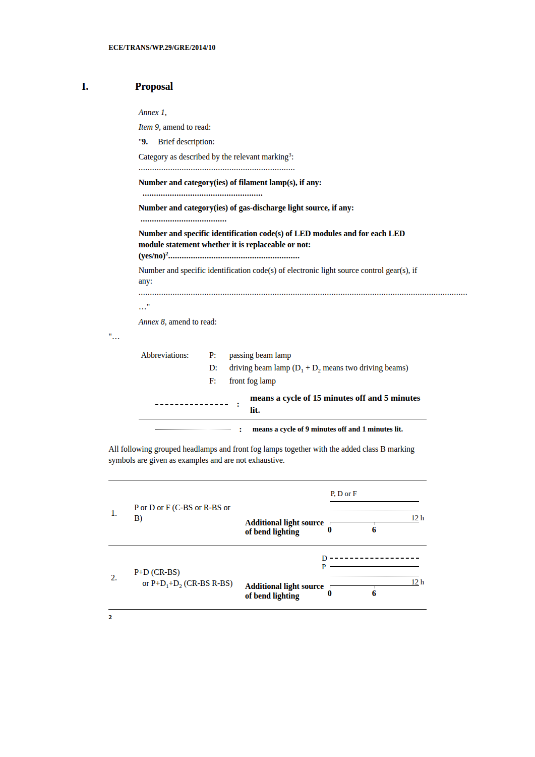ECE/TRANS/WP.29/GRE/2014/10
I. Proposal
Annex 1,
Item 9, amend to read:
"9. Brief description:
Category as described by the relevant marking3: .....................................................................
Number and category(ies) of filament lamp(s), if any: .....................................................
Number and category(ies) of gas-discharge light source, if any: ......................................
Number and specific identification code(s) of LED modules and for each LED module statement whether it is replaceable or not: (yes/no)2..........................................................
Number and specific identification code(s) of electronic light source control gear(s), if any: .................................................................................................................................................
…"
Annex 8, amend to read:
"…
| Abbreviations: | P: | passing beam lamp |
| | D: | driving beam lamp (D 1 + D 2 means two driving beams) |
| | F: | front fog lamp |
: means a cycle of 15 minutes off and 5 minutes lit.
: means a cycle of 9 minutes off and 1 minutes lit.
All following grouped headlamps and front fog lamps together with the added class B marking symbols are given as examples and are not exhaustive.
| 1. | P or D or F (C-BS or R-BS or B) | Additional light source of bend lighting P, D or F 0 6 12 h |
| 2. | P+D (CR-BS) or P+D 1 +D 2 (CR-BS R-BS) | Additional light source of bend lighting D P 0 6 12 h |
2